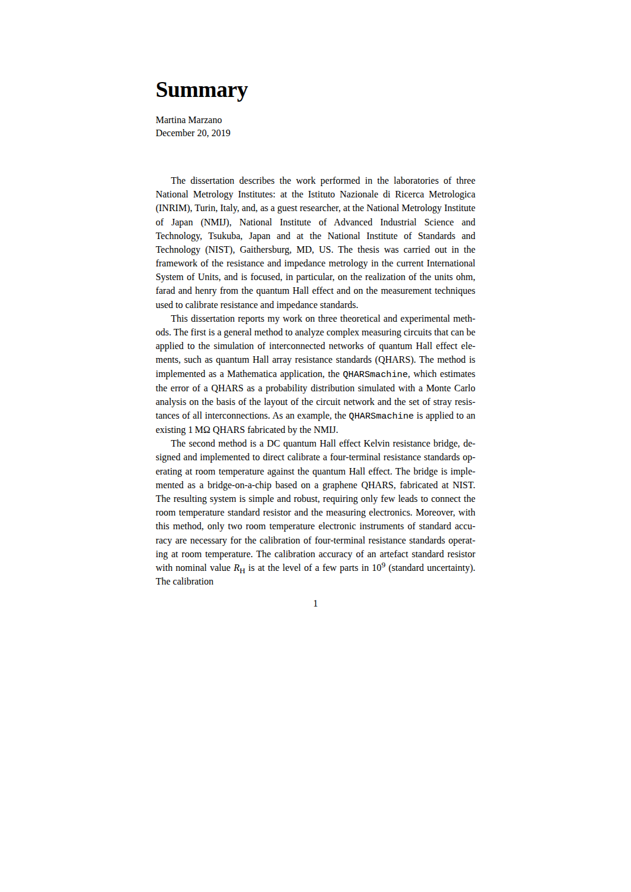Summary
Martina Marzano December 20, 2019
The dissertation describes the work performed in the laboratories of three National Metrology Institutes: at the Istituto Nazionale di Ricerca Metrologica (INRIM), Turin, Italy, and, as a guest researcher, at the National Metrology Institute of Japan (NMIJ), National Institute of Advanced Industrial Science and Technology, Tsukuba, Japan and at the National Institute of Standards and Technology (NIST), Gaithersburg, MD, US. The thesis was carried out in the framework of the resistance and impedance metrology in the current International System of Units, and is focused, in particular, on the realization of the units ohm, farad and henry from the quantum Hall effect and on the measurement techniques used to calibrate resistance and impedance standards.
This dissertation reports my work on three theoretical and experimental methods. The first is a general method to analyze complex measuring circuits that can be applied to the simulation of interconnected networks of quantum Hall effect elements, such as quantum Hall array resistance standards (QHARS). The method is implemented as a Mathematica application, the QHARSmachine, which estimates the error of a QHARS as a probability distribution simulated with a Monte Carlo analysis on the basis of the layout of the circuit network and the set of stray resistances of all interconnections. As an example, the QHARSmachine is applied to an existing 1 MΩ QHARS fabricated by the NMIJ.
The second method is a DC quantum Hall effect Kelvin resistance bridge, designed and implemented to direct calibrate a four-terminal resistance standards operating at room temperature against the quantum Hall effect. The bridge is implemented as a bridge-on-a-chip based on a graphene QHARS, fabricated at NIST. The resulting system is simple and robust, requiring only few leads to connect the room temperature standard resistor and the measuring electronics. Moreover, with this method, only two room temperature electronic instruments of standard accuracy are necessary for the calibration of four-terminal resistance standards operating at room temperature. The calibration accuracy of an artefact standard resistor with nominal value RH is at the level of a few parts in 109 (standard uncertainty). The calibration
1